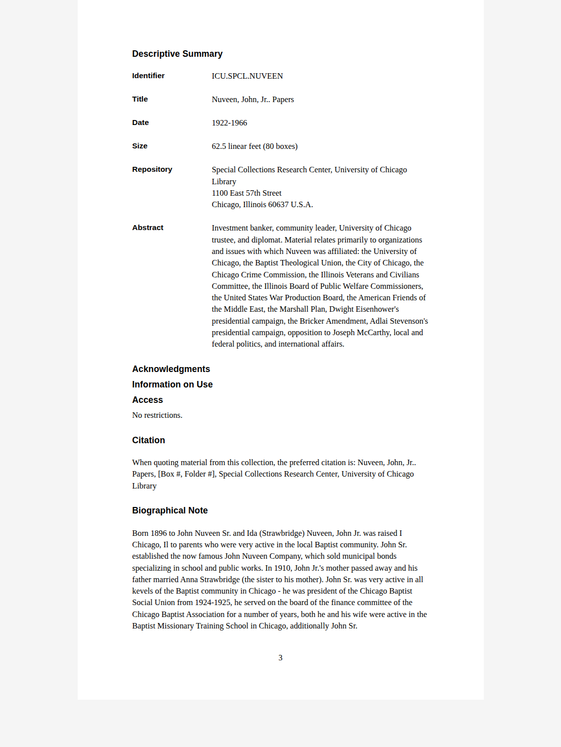Descriptive Summary
| Identifier | ICU.SPCL.NUVEEN |
| Title | Nuveen, John, Jr.. Papers |
| Date | 1922-1966 |
| Size | 62.5 linear feet (80 boxes) |
| Repository | Special Collections Research Center, University of Chicago Library 1100 East 57th Street Chicago, Illinois 60637 U.S.A. |
| Abstract | Investment banker, community leader, University of Chicago trustee, and diplomat. Material relates primarily to organizations and issues with which Nuveen was affiliated: the University of Chicago, the Baptist Theological Union, the City of Chicago, the Chicago Crime Commission, the Illinois Veterans and Civilians Committee, the Illinois Board of Public Welfare Commissioners, the United States War Production Board, the American Friends of the Middle East, the Marshall Plan, Dwight Eisenhower's presidential campaign, the Bricker Amendment, Adlai Stevenson's presidential campaign, opposition to Joseph McCarthy, local and federal politics, and international affairs. |
Acknowledgments
Information on Use
Access
No restrictions.
Citation
When quoting material from this collection, the preferred citation is: Nuveen, John, Jr.. Papers, [Box #, Folder #], Special Collections Research Center, University of Chicago Library
Biographical Note
Born 1896 to John Nuveen Sr. and Ida (Strawbridge) Nuveen, John Jr. was raised I Chicago, Il to parents who were very active in the local Baptist community. John Sr. established the now famous John Nuveen Company, which sold municipal bonds specializing in school and public works. In 1910, John Jr.'s mother passed away and his father married Anna Strawbridge (the sister to his mother). John Sr. was very active in all kevels of the Baptist community in Chicago - he was president of the Chicago Baptist Social Union from 1924-1925, he served on the board of the finance committee of the Chicago Baptist Association for a number of years, both he and his wife were active in the Baptist Missionary Training School in Chicago, additionally John Sr.
3